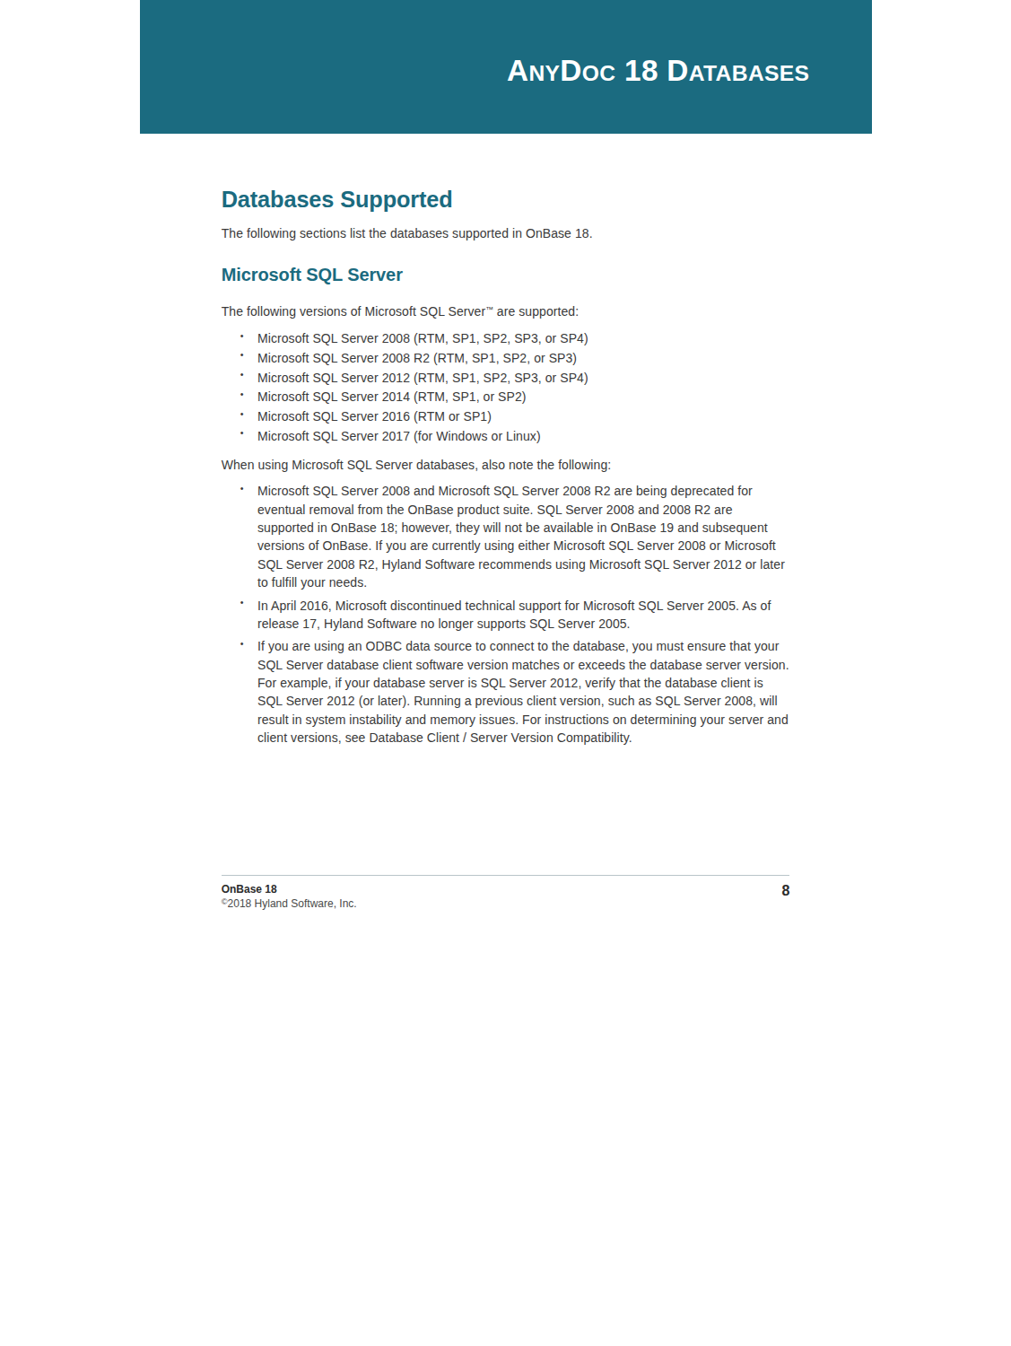ANYDOC 18 DATABASES
Databases Supported
The following sections list the databases supported in OnBase 18.
Microsoft SQL Server
The following versions of Microsoft SQL Server™ are supported:
Microsoft SQL Server 2008 (RTM, SP1, SP2, SP3, or SP4)
Microsoft SQL Server 2008 R2 (RTM, SP1, SP2, or SP3)
Microsoft SQL Server 2012 (RTM, SP1, SP2, SP3, or SP4)
Microsoft SQL Server 2014 (RTM, SP1, or SP2)
Microsoft SQL Server 2016 (RTM or SP1)
Microsoft SQL Server 2017 (for Windows or Linux)
When using Microsoft SQL Server databases, also note the following:
Microsoft SQL Server 2008 and Microsoft SQL Server 2008 R2 are being deprecated for eventual removal from the OnBase product suite. SQL Server 2008 and 2008 R2 are supported in OnBase 18; however, they will not be available in OnBase 19 and subsequent versions of OnBase. If you are currently using either Microsoft SQL Server 2008 or Microsoft SQL Server 2008 R2, Hyland Software recommends using Microsoft SQL Server 2012 or later to fulfill your needs.
In April 2016, Microsoft discontinued technical support for Microsoft SQL Server 2005. As of release 17, Hyland Software no longer supports SQL Server 2005.
If you are using an ODBC data source to connect to the database, you must ensure that your SQL Server database client software version matches or exceeds the database server version. For example, if your database server is SQL Server 2012, verify that the database client is SQL Server 2012 (or later). Running a previous client version, such as SQL Server 2008, will result in system instability and memory issues. For instructions on determining your server and client versions, see Database Client / Server Version Compatibility.
OnBase 18
©2018 Hyland Software, Inc.
8